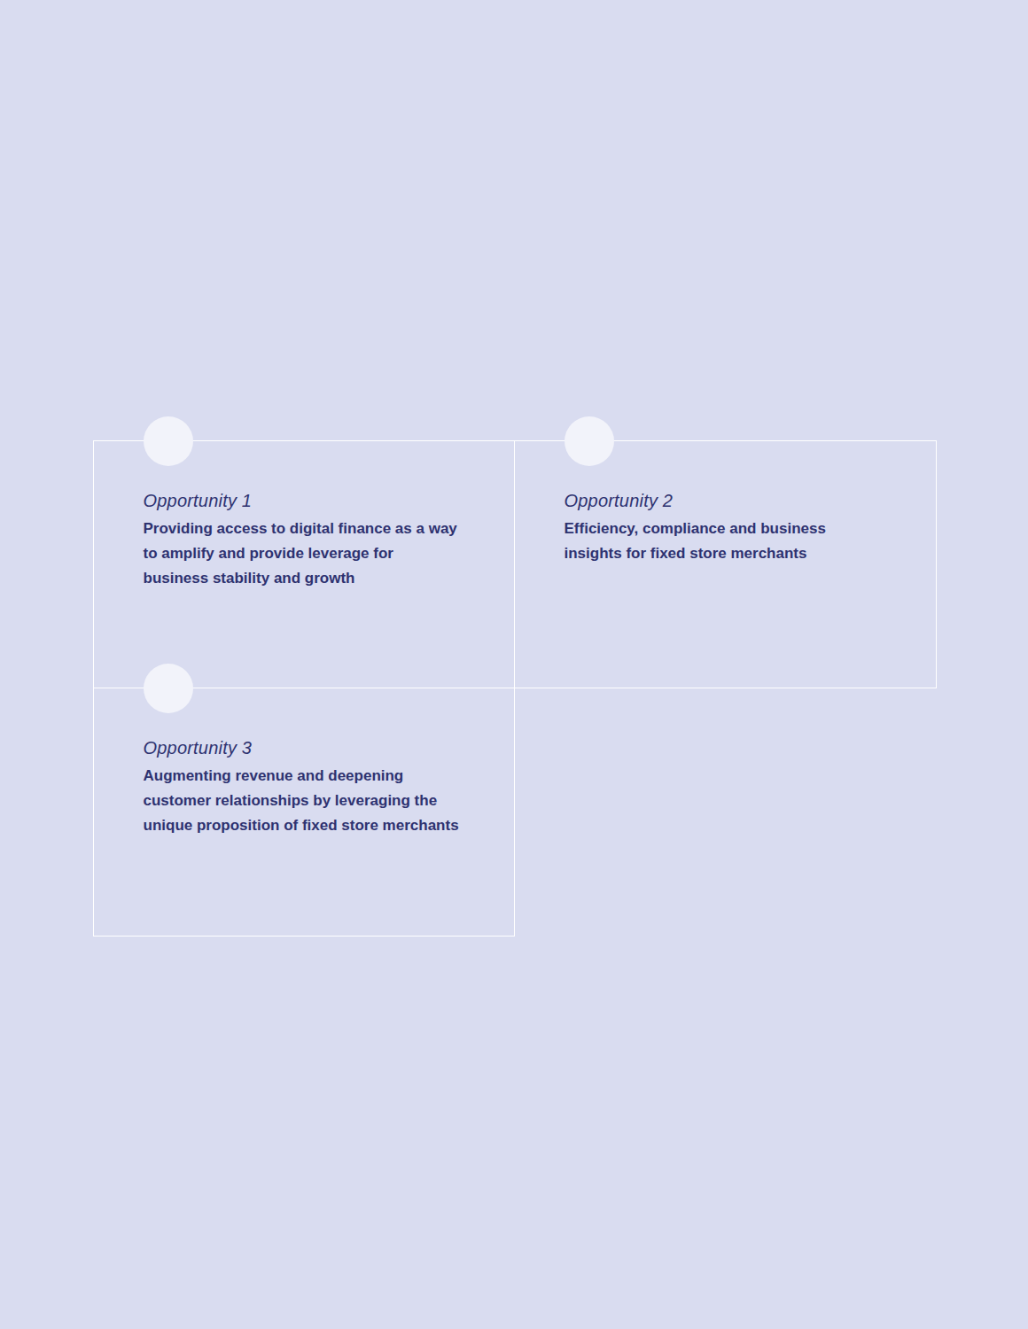Opportunity 1
Providing access to digital finance as a way to amplify and provide leverage for business stability and growth
Opportunity 2
Efficiency, compliance and business insights for fixed store merchants
Opportunity 3
Augmenting revenue and deepening customer relationships by leveraging the unique proposition of fixed store merchants